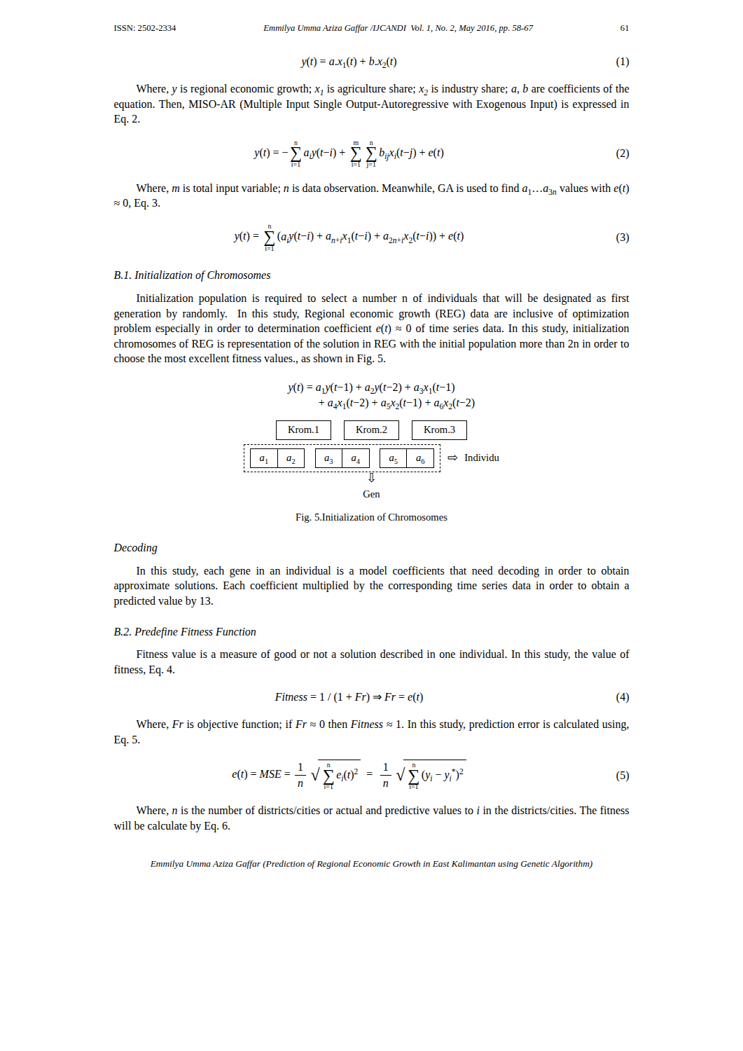ISSN: 2502-2334 Emmilya Umma Aziza Gaffar /IJCANDI Vol. 1, No. 2, May 2016, pp. 58-67 61
y(t) = a.x1(t) + b.x2(t)
(1)
Where, y is regional economic growth; x1 is agriculture share; x2 is industry share; a, b are coefficients of the equation. Then, MISO-AR (Multiple Input Single Output-Autoregressive with Exogenous Input) is expressed in Eq. 2.
y(t) = −n∑i=1 ai y(t−i) + m∑i=1 n∑j=1 bij xi(t−j) + e(t)
(2)
Where, m is total input variable; n is data observation. Meanwhile, GA is used to find a1…a3n values with e(t) ≈ 0, Eq. 3.
y(t) = n∑i=1(ai y(t−i) + an+ix1(t−i) + a2n+ix2(t−i)) + e(t)
(3)
B.1. Initialization of Chromosomes
Initialization population is required to select a number n of individuals that will be designated as first generation by randomly. In this study, Regional economic growth (REG) data are inclusive of optimization problem especially in order to determination coefficient e(t) ≈ 0 of time series data. In this study, initialization chromosomes of REG is representation of the solution in REG with the initial population more than 2n in order to choose the most excellent fitness values., as shown in Fig. 5.
y(t) = a1y(t−1) + a2y(t−2) + a3x1(t−1) + a4x1(t−2) + a5x2(t−1) + a6x2(t−2)
Krom.1 Krom.2 Krom.3
a1 a2 a3 a4 a5 a6 ⇨ Individu
⇩
Gen
Fig. 5.Initialization of Chromosomes
Decoding
In this study, each gene in an individual is a model coefficients that need decoding in order to obtain approximate solutions. Each coefficient multiplied by the corresponding time series data in order to obtain a predicted value by 13.
B.2. Predefine Fitness Function
Fitness value is a measure of good or not a solution described in one individual. In this study, the value of fitness, Eq. 4.
Fitness = 1 / (1 + Fr) ⇒ Fr = e(t)
(4)
Where, Fr is objective function; if Fr ≈ 0 then Fitness ≈ 1. In this study, prediction error is calculated using, Eq. 5.
e(t) = MSE = 1 n √n∑i=1 ei(t)2 = 1 n √n∑i=1(yi − yi*)2
(5)
Where, n is the number of districts/cities or actual and predictive values to i in the districts/cities. The fitness will be calculate by Eq. 6.
Emmilya Umma Aziza Gaffar (Prediction of Regional Economic Growth in East Kalimantan using Genetic Algorithm)